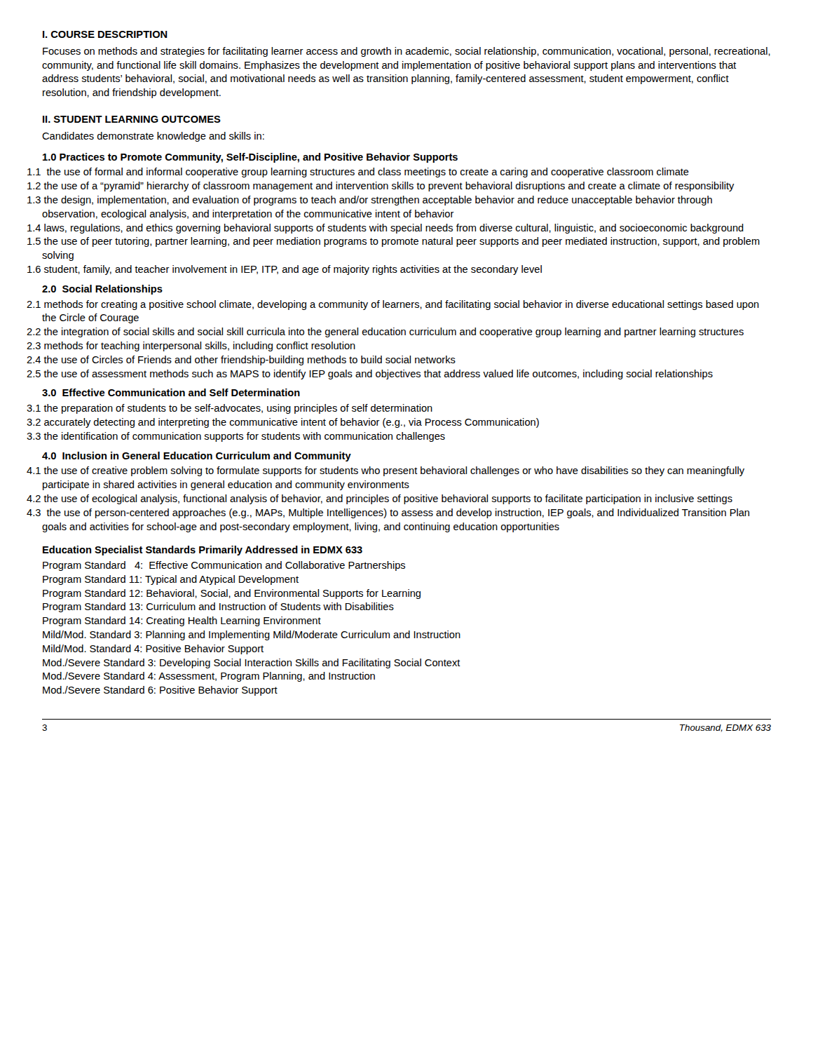I. COURSE DESCRIPTION
Focuses on methods and strategies for facilitating learner access and growth in academic, social relationship, communication, vocational, personal, recreational, community, and functional life skill domains. Emphasizes the development and implementation of positive behavioral support plans and interventions that address students’ behavioral, social, and motivational needs as well as transition planning, family-centered assessment, student empowerment, conflict resolution, and friendship development.
II. STUDENT LEARNING OUTCOMES
Candidates demonstrate knowledge and skills in:
1.0 Practices to Promote Community, Self-Discipline, and Positive Behavior Supports
1.1 the use of formal and informal cooperative group learning structures and class meetings to create a caring and cooperative classroom climate
1.2 the use of a “pyramid” hierarchy of classroom management and intervention skills to prevent behavioral disruptions and create a climate of responsibility
1.3 the design, implementation, and evaluation of programs to teach and/or strengthen acceptable behavior and reduce unacceptable behavior through observation, ecological analysis, and interpretation of the communicative intent of behavior
1.4 laws, regulations, and ethics governing behavioral supports of students with special needs from diverse cultural, linguistic, and socioeconomic background
1.5 the use of peer tutoring, partner learning, and peer mediation programs to promote natural peer supports and peer mediated instruction, support, and problem solving
1.6 student, family, and teacher involvement in IEP, ITP, and age of majority rights activities at the secondary level
2.0 Social Relationships
2.1 methods for creating a positive school climate, developing a community of learners, and facilitating social behavior in diverse educational settings based upon the Circle of Courage
2.2 the integration of social skills and social skill curricula into the general education curriculum and cooperative group learning and partner learning structures
2.3 methods for teaching interpersonal skills, including conflict resolution
2.4 the use of Circles of Friends and other friendship-building methods to build social networks
2.5 the use of assessment methods such as MAPS to identify IEP goals and objectives that address valued life outcomes, including social relationships
3.0 Effective Communication and Self Determination
3.1 the preparation of students to be self-advocates, using principles of self determination
3.2 accurately detecting and interpreting the communicative intent of behavior (e.g., via Process Communication)
3.3 the identification of communication supports for students with communication challenges
4.0 Inclusion in General Education Curriculum and Community
4.1 the use of creative problem solving to formulate supports for students who present behavioral challenges or who have disabilities so they can meaningfully participate in shared activities in general education and community environments
4.2 the use of ecological analysis, functional analysis of behavior, and principles of positive behavioral supports to facilitate participation in inclusive settings
4.3 the use of person-centered approaches (e.g., MAPs, Multiple Intelligences) to assess and develop instruction, IEP goals, and Individualized Transition Plan goals and activities for school-age and post-secondary employment, living, and continuing education opportunities
Education Specialist Standards Primarily Addressed in EDMX 633
Program Standard 4: Effective Communication and Collaborative Partnerships
Program Standard 11: Typical and Atypical Development
Program Standard 12: Behavioral, Social, and Environmental Supports for Learning
Program Standard 13: Curriculum and Instruction of Students with Disabilities
Program Standard 14: Creating Health Learning Environment
Mild/Mod. Standard 3: Planning and Implementing Mild/Moderate Curriculum and Instruction
Mild/Mod. Standard 4: Positive Behavior Support
Mod./Severe Standard 3: Developing Social Interaction Skills and Facilitating Social Context
Mod./Severe Standard 4: Assessment, Program Planning, and Instruction
Mod./Severe Standard 6: Positive Behavior Support
3 Thousand, EDMX 633